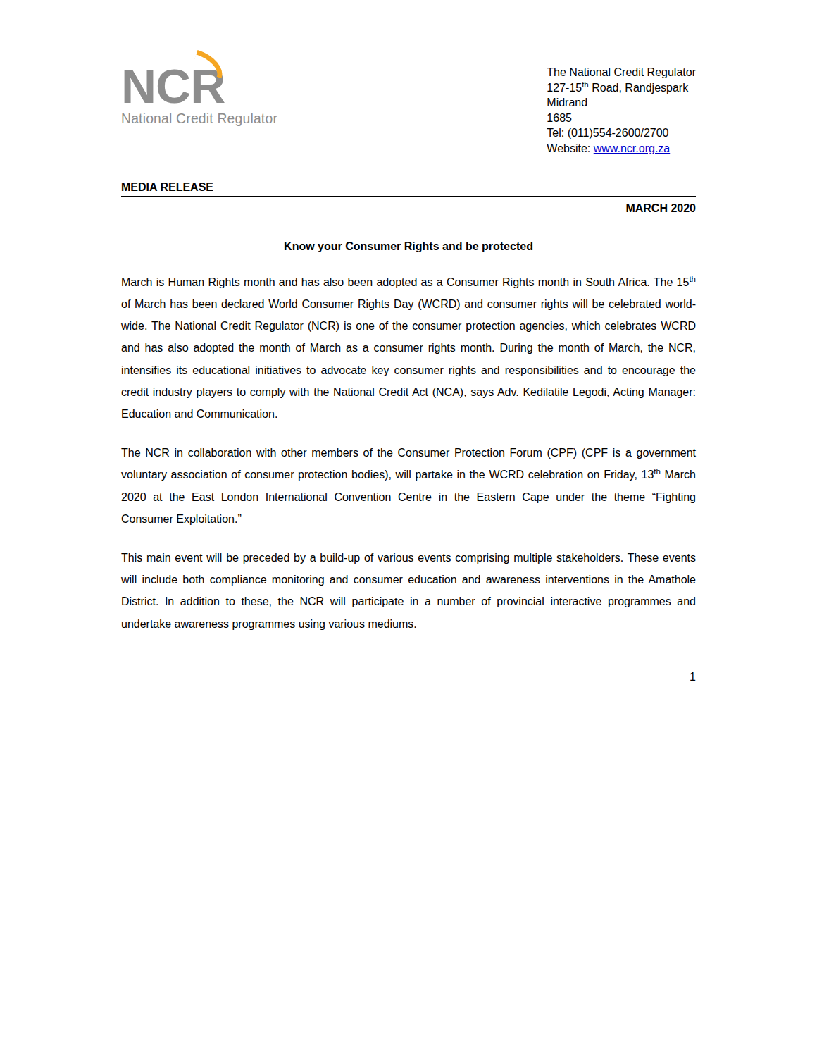NCR
National Credit Regulator
The National Credit Regulator
127-15th Road, Randjespark
Midrand
1685
Tel: (011)554-2600/2700
Website: www.ncr.org.za
MEDIA RELEASE
MARCH 2020
Know your Consumer Rights and be protected
March is Human Rights month and has also been adopted as a Consumer Rights month in South Africa. The 15th of March has been declared World Consumer Rights Day (WCRD) and consumer rights will be celebrated world-wide. The National Credit Regulator (NCR) is one of the consumer protection agencies, which celebrates WCRD and has also adopted the month of March as a consumer rights month. During the month of March, the NCR, intensifies its educational initiatives to advocate key consumer rights and responsibilities and to encourage the credit industry players to comply with the National Credit Act (NCA), says Adv. Kedilatile Legodi, Acting Manager: Education and Communication.
The NCR in collaboration with other members of the Consumer Protection Forum (CPF) (CPF is a government voluntary association of consumer protection bodies), will partake in the WCRD celebration on Friday, 13th March 2020 at the East London International Convention Centre in the Eastern Cape under the theme “Fighting Consumer Exploitation.”
This main event will be preceded by a build-up of various events comprising multiple stakeholders. These events will include both compliance monitoring and consumer education and awareness interventions in the Amathole District. In addition to these, the NCR will participate in a number of provincial interactive programmes and undertake awareness programmes using various mediums.
1